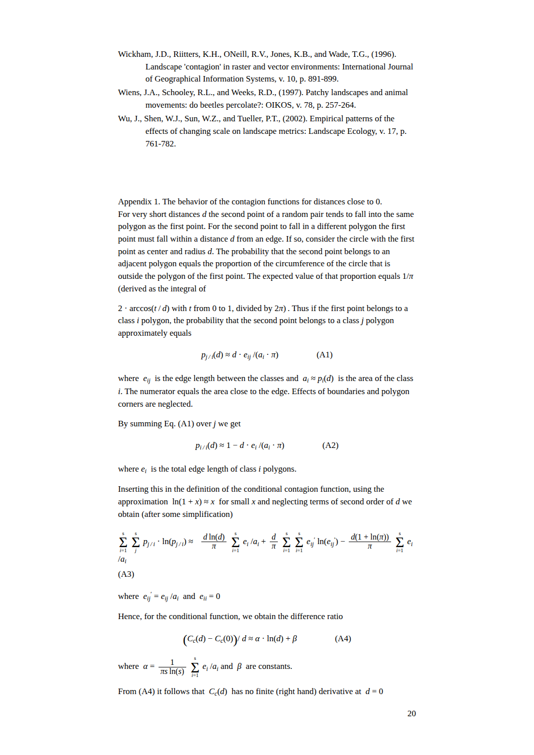Wickham, J.D., Riitters, K.H., ONeill, R.V., Jones, K.B., and Wade, T.G., (1996). Landscape 'contagion' in raster and vector environments: International Journal of Geographical Information Systems, v. 10, p. 891-899.
Wiens, J.A., Schooley, R.L., and Weeks, R.D., (1997). Patchy landscapes and animal movements: do beetles percolate?: OIKOS, v. 78, p. 257-264.
Wu, J., Shen, W.J., Sun, W.Z., and Tueller, P.T., (2002). Empirical patterns of the effects of changing scale on landscape metrics: Landscape Ecology, v. 17, p. 761-782.
Appendix 1. The behavior of the contagion functions for distances close to 0.
For very short distances d the second point of a random pair tends to fall into the same polygon as the first point. For the second point to fall in a different polygon the first point must fall within a distance d from an edge. If so, consider the circle with the first point as center and radius d. The probability that the second point belongs to an adjacent polygon equals the proportion of the circumference of the circle that is outside the polygon of the first point. The expected value of that proportion equals 1/π (derived as the integral of
2 · arccos(t / d) with t from 0 to 1, divided by 2π) . Thus if the first point belongs to a class i polygon, the probability that the second point belongs to a class j polygon approximately equals
pj / i(d) ≈ d · eij /(ai · π) (A1)
where eij is the edge length between the classes and ai ≈ pi(d) is the area of the class i. The numerator equals the area close to the edge. Effects of boundaries and polygon corners are neglected.
By summing Eq. (A1) over j we get
pi / i(d) ≈ 1 − d · ei /(ai · π) (A2)
where ei is the total edge length of class i polygons.
Inserting this in the definition of the conditional contagion function, using the approximation ln(1 + x) ≈ x for small x and neglecting terms of second order of d we obtain (after some simplification)
sΣi=1 sΣj pj / i · ln(pj / i) ≈ d ln(d) π sΣi=1 ei /ai + dπ sΣi=1 sΣi=1 eij′ ln(eij′) − d(1 + ln(π)) π sΣi=1 ei /ai
(A3)
where eij′ = eij /ai and eii = 0
Hence, for the conditional function, we obtain the difference ratio
(Cc(d) − Cc(0))/ d ≈ α · ln(d) + β (A4)
where α = 1 πs ln(s) sΣi=1 ei /ai and β are constants.
From (A4) it follows that Cc(d) has no finite (right hand) derivative at d = 0
20